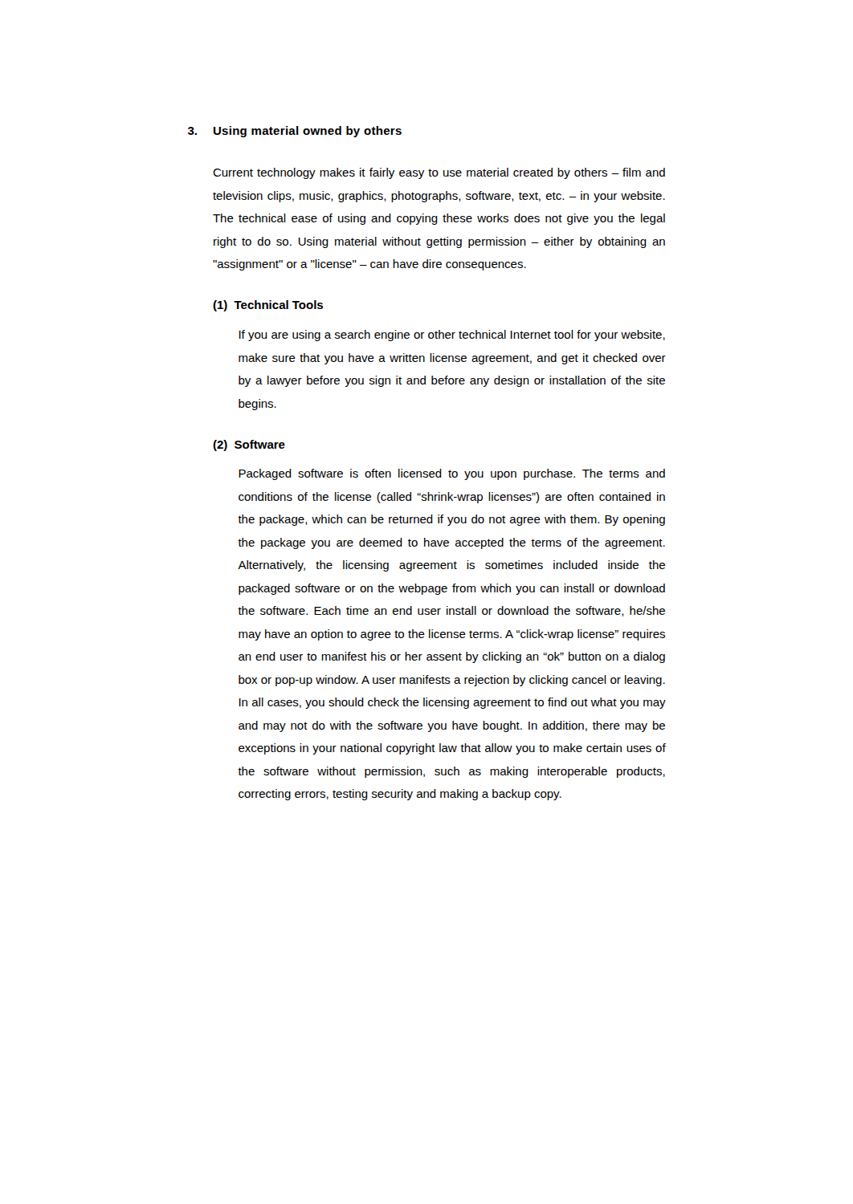3.
Using material owned by others
Current technology makes it fairly easy to use material created by others – film and television clips, music, graphics, photographs, software, text, etc. – in your website. The technical ease of using and copying these works does not give you the legal right to do so. Using material without getting permission – either by obtaining an "assignment" or a "license" – can have dire consequences.
(1) Technical Tools
If you are using a search engine or other technical Internet tool for your website, make sure that you have a written license agreement, and get it checked over by a lawyer before you sign it and before any design or installation of the site begins.
(2) Software
Packaged software is often licensed to you upon purchase. The terms and conditions of the license (called “shrink‑wrap licenses”) are often contained in the package, which can be returned if you do not agree with them. By opening the package you are deemed to have accepted the terms of the agreement. Alternatively, the licensing agreement is sometimes included inside the packaged software or on the webpage from which you can install or download the software. Each time an end user install or download the software, he/she may have an option to agree to the license terms. A “click‑wrap license” requires an end user to manifest his or her assent by clicking an “ok” button on a dialog box or pop‑up window. A user manifests a rejection by clicking cancel or leaving. In all cases, you should check the licensing agreement to find out what you may and may not do with the software you have bought. In addition, there may be exceptions in your national copyright law that allow you to make certain uses of the software without permission, such as making interoperable products, correcting errors, testing security and making a backup copy.